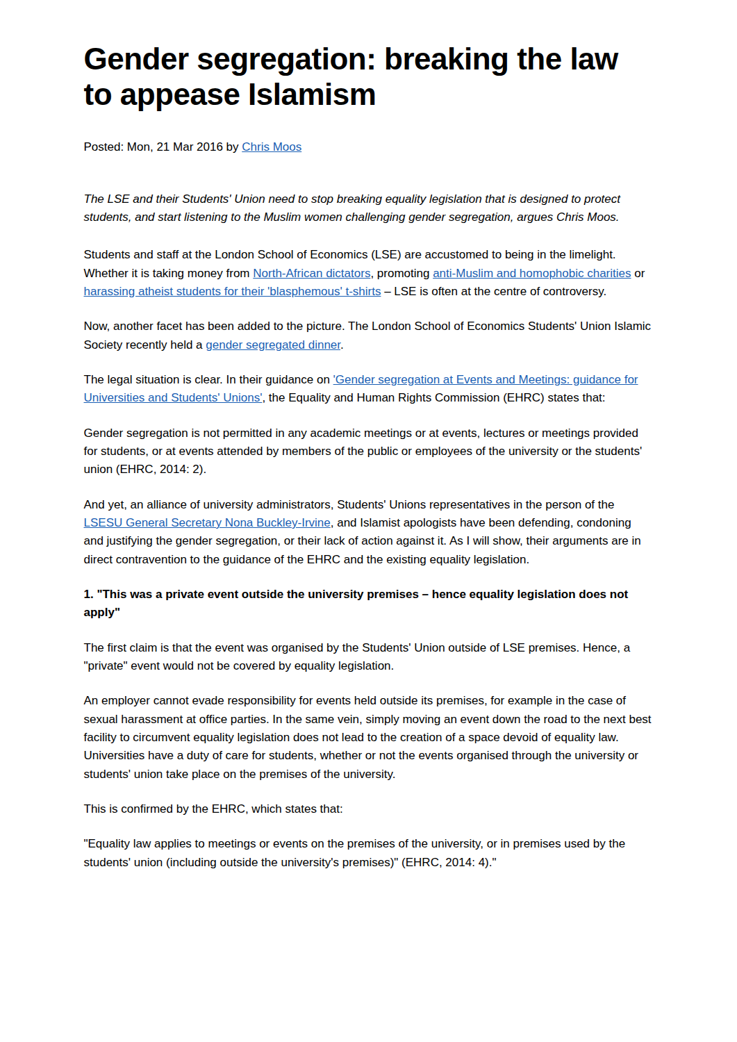Gender segregation: breaking the law to appease Islamism
Posted: Mon, 21 Mar 2016 by Chris Moos
The LSE and their Students' Union need to stop breaking equality legislation that is designed to protect students, and start listening to the Muslim women challenging gender segregation, argues Chris Moos.
Students and staff at the London School of Economics (LSE) are accustomed to being in the limelight. Whether it is taking money from North-African dictators, promoting anti-Muslim and homophobic charities or harassing atheist students for their 'blasphemous' t-shirts – LSE is often at the centre of controversy.
Now, another facet has been added to the picture. The London School of Economics Students' Union Islamic Society recently held a gender segregated dinner.
The legal situation is clear. In their guidance on 'Gender segregation at Events and Meetings: guidance for Universities and Students' Unions', the Equality and Human Rights Commission (EHRC) states that:
Gender segregation is not permitted in any academic meetings or at events, lectures or meetings provided for students, or at events attended by members of the public or employees of the university or the students' union (EHRC, 2014: 2).
And yet, an alliance of university administrators, Students' Unions representatives in the person of the LSESU General Secretary Nona Buckley-Irvine, and Islamist apologists have been defending, condoning and justifying the gender segregation, or their lack of action against it. As I will show, their arguments are in direct contravention to the guidance of the EHRC and the existing equality legislation.
1. "This was a private event outside the university premises – hence equality legislation does not apply"
The first claim is that the event was organised by the Students' Union outside of LSE premises. Hence, a "private" event would not be covered by equality legislation.
An employer cannot evade responsibility for events held outside its premises, for example in the case of sexual harassment at office parties. In the same vein, simply moving an event down the road to the next best facility to circumvent equality legislation does not lead to the creation of a space devoid of equality law. Universities have a duty of care for students, whether or not the events organised through the university or students' union take place on the premises of the university.
This is confirmed by the EHRC, which states that:
"Equality law applies to meetings or events on the premises of the university, or in premises used by the students' union (including outside the university's premises)" (EHRC, 2014: 4)."